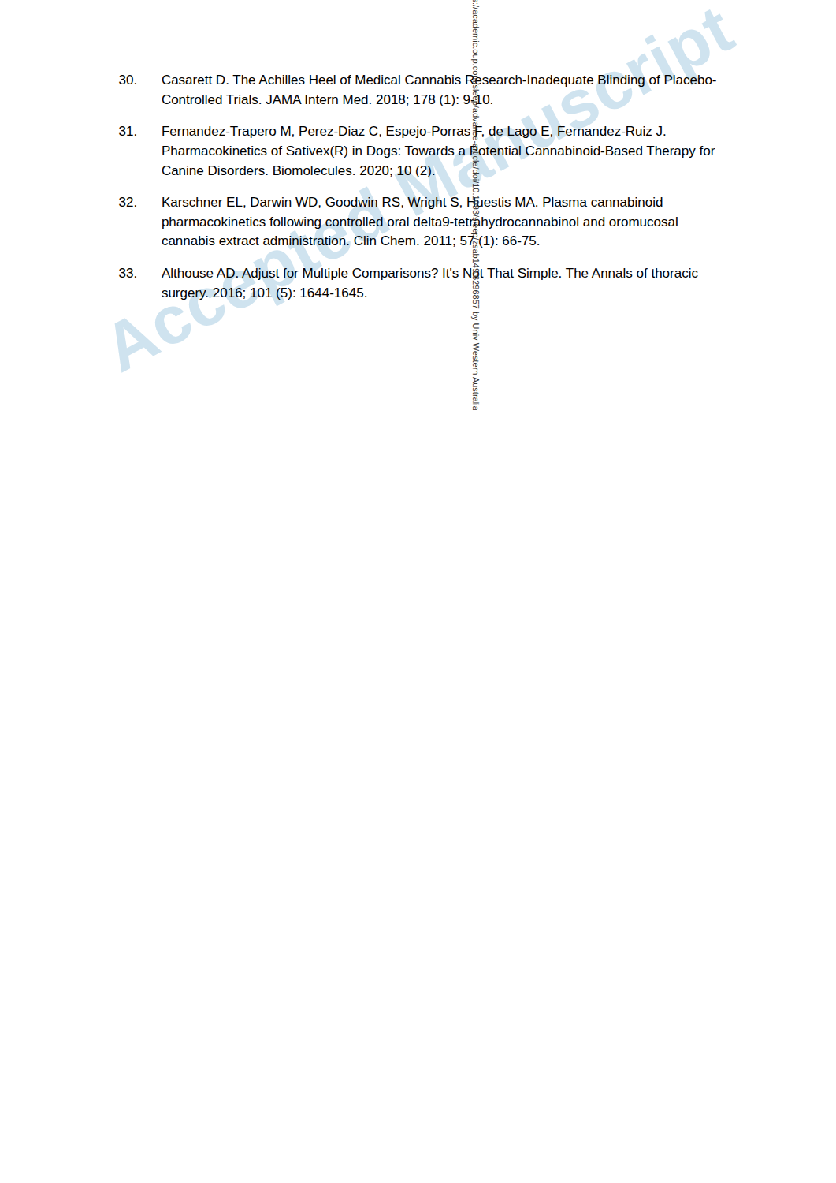Accepted Manuscript
Downloaded from https://academic.oup.com/sleep/advance-article/doi/10.1093/sleep/zsab149/6296857 by Univ Western Australia user on 17 June 2021
30.
Casarett D. The Achilles Heel of Medical Cannabis Research-Inadequate Blinding of Placebo-Controlled Trials. JAMA Intern Med. 2018; 178 (1): 9-10.
31.
Fernandez-Trapero M, Perez-Diaz C, Espejo-Porras F, de Lago E, Fernandez-Ruiz J. Pharmacokinetics of Sativex(R) in Dogs: Towards a Potential Cannabinoid-Based Therapy for Canine Disorders. Biomolecules. 2020; 10 (2).
32.
Karschner EL, Darwin WD, Goodwin RS, Wright S, Huestis MA. Plasma cannabinoid pharmacokinetics following controlled oral delta9-tetrahydrocannabinol and oromucosal cannabis extract administration. Clin Chem. 2011; 57 (1): 66-75.
33.
Althouse AD. Adjust for Multiple Comparisons? It's Not That Simple. The Annals of thoracic surgery. 2016; 101 (5): 1644-1645.